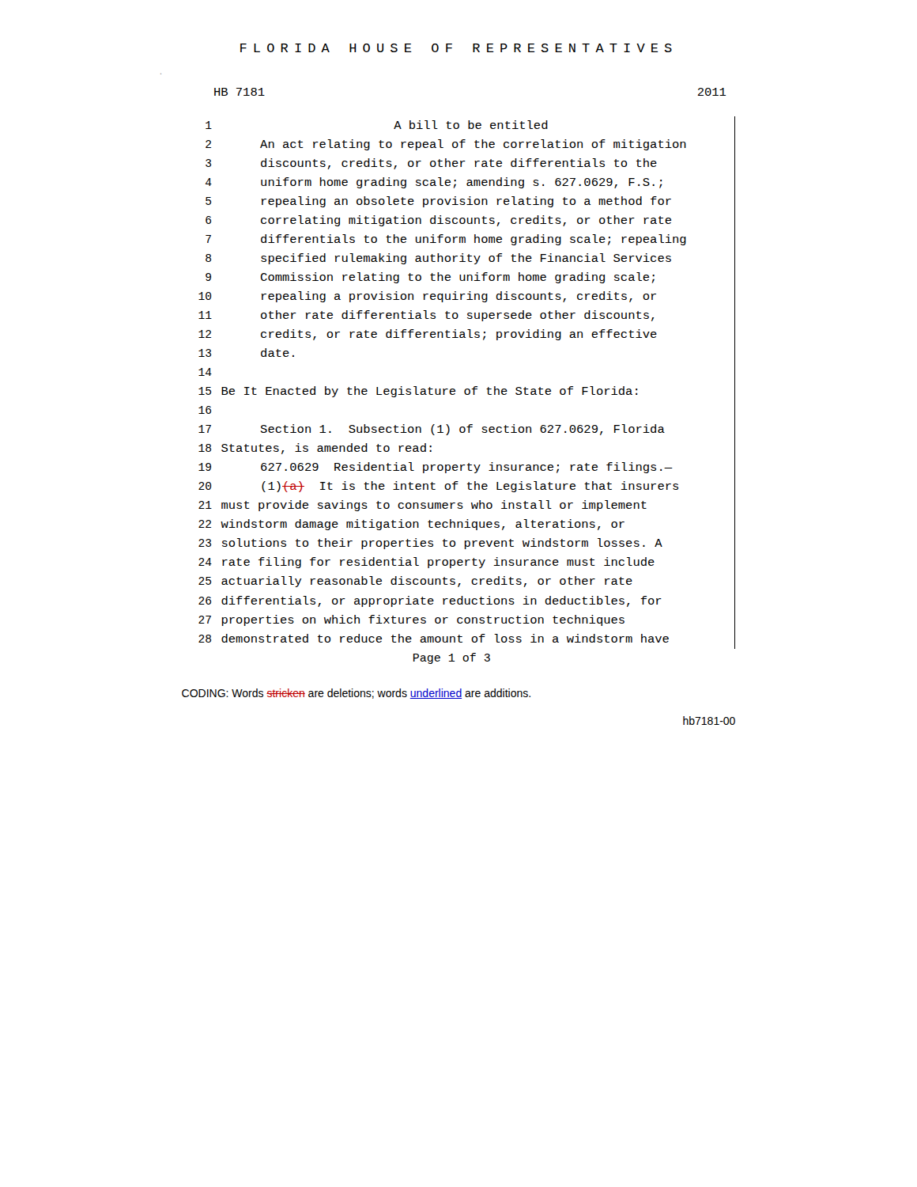.
FLORIDA HOUSE OF REPRESENTATIVES
HB 7181 2011
A bill to be entitled
An act relating to repeal of the correlation of mitigation
discounts, credits, or other rate differentials to the
uniform home grading scale; amending s. 627.0629, F.S.;
repealing an obsolete provision relating to a method for
correlating mitigation discounts, credits, or other rate
differentials to the uniform home grading scale; repealing
specified rulemaking authority of the Financial Services
Commission relating to the uniform home grading scale;
repealing a provision requiring discounts, credits, or
other rate differentials to supersede other discounts,
credits, or rate differentials; providing an effective
date.
Be It Enacted by the Legislature of the State of Florida:
Section 1. Subsection (1) of section 627.0629, Florida
Statutes, is amended to read:
627.0629 Residential property insurance; rate filings.—
(1)(a) It is the intent of the Legislature that insurers
must provide savings to consumers who install or implement
windstorm damage mitigation techniques, alterations, or
solutions to their properties to prevent windstorm losses. A
rate filing for residential property insurance must include
actuarially reasonable discounts, credits, or other rate
differentials, or appropriate reductions in deductibles, for
properties on which fixtures or construction techniques
demonstrated to reduce the amount of loss in a windstorm have
Page 1 of 3
CODING: Words stricken are deletions; words underlined are additions.
hb7181-00